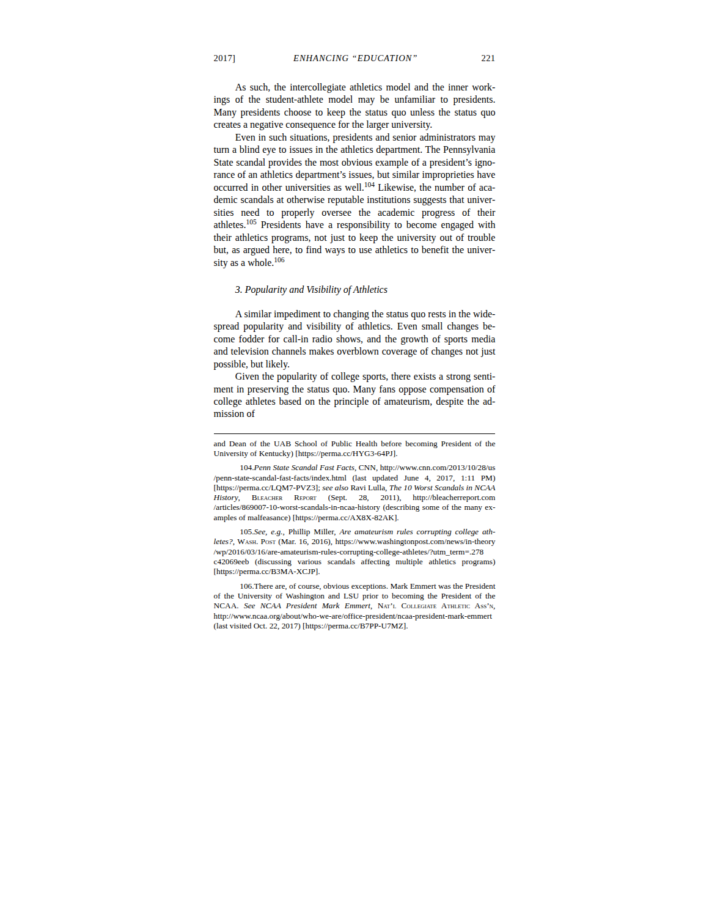2017] ENHANCING “EDUCATION” 221
As such, the intercollegiate athletics model and the inner workings of the student-athlete model may be unfamiliar to presidents. Many presidents choose to keep the status quo unless the status quo creates a negative consequence for the larger university.
Even in such situations, presidents and senior administrators may turn a blind eye to issues in the athletics department. The Pennsylvania State scandal provides the most obvious example of a president’s ignorance of an athletics department’s issues, but similar improprieties have occurred in other universities as well.104 Likewise, the number of academic scandals at otherwise reputable institutions suggests that universities need to properly oversee the academic progress of their athletes.105 Presidents have a responsibility to become engaged with their athletics programs, not just to keep the university out of trouble but, as argued here, to find ways to use athletics to benefit the university as a whole.106
3. Popularity and Visibility of Athletics
A similar impediment to changing the status quo rests in the widespread popularity and visibility of athletics. Even small changes become fodder for call-in radio shows, and the growth of sports media and television channels makes overblown coverage of changes not just possible, but likely.
Given the popularity of college sports, there exists a strong sentiment in preserving the status quo. Many fans oppose compensation of college athletes based on the principle of amateurism, despite the admission of
and Dean of the UAB School of Public Health before becoming President of the University of Kentucky) [https://perma.cc/HYG3-64PJ].
104. Penn State Scandal Fast Facts, CNN, http://www.cnn.com/2013/10/28/us /penn-state-scandal-fast-facts/index.html (last updated June 4, 2017, 1:11 PM) [https://perma.cc/LQM7-PVZ3]; see also Ravi Lulla, The 10 Worst Scandals in NCAA History, Bleacher Report (Sept. 28, 2011), http://bleacherreport.com /articles/869007-10-worst-scandals-in-ncaa-history (describing some of the many examples of malfeasance) [https://perma.cc/AX8X-82AK].
105. See, e.g., Phillip Miller, Are amateurism rules corrupting college athletes?, Wash. Post (Mar. 16, 2016), https://www.washingtonpost.com/news/in-theory /wp/2016/03/16/are-amateurism-rules-corrupting-college-athletes/?utm_term=.278 c42069eeb (discussing various scandals affecting multiple athletics programs) [https://perma.cc/B3MA-XCJP].
106. There are, of course, obvious exceptions. Mark Emmert was the President of the University of Washington and LSU prior to becoming the President of the NCAA. See NCAA President Mark Emmert, Nat’l Collegiate Athletic Ass’n, http://www.ncaa.org/about/who-we-are/office-president/ncaa-president-mark-emmert (last visited Oct. 22, 2017) [https://perma.cc/B7PP-U7MZ].